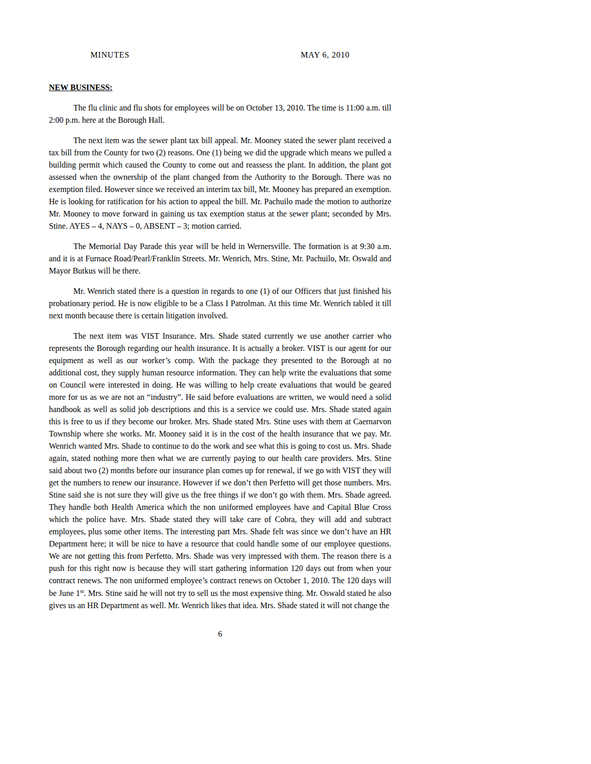MINUTES MAY 6, 2010
NEW BUSINESS:
The flu clinic and flu shots for employees will be on October 13, 2010. The time is 11:00 a.m. till 2:00 p.m. here at the Borough Hall.
The next item was the sewer plant tax bill appeal. Mr. Mooney stated the sewer plant received a tax bill from the County for two (2) reasons. One (1) being we did the upgrade which means we pulled a building permit which caused the County to come out and reassess the plant. In addition, the plant got assessed when the ownership of the plant changed from the Authority to the Borough. There was no exemption filed. However since we received an interim tax bill, Mr. Mooney has prepared an exemption. He is looking for ratification for his action to appeal the bill. Mr. Pachuilo made the motion to authorize Mr. Mooney to move forward in gaining us tax exemption status at the sewer plant; seconded by Mrs. Stine. AYES – 4, NAYS – 0, ABSENT – 3; motion carried.
The Memorial Day Parade this year will be held in Wernersville. The formation is at 9:30 a.m. and it is at Furnace Road/Pearl/Franklin Streets. Mr. Wenrich, Mrs. Stine, Mr. Pachuilo, Mr. Oswald and Mayor Butkus will be there.
Mr. Wenrich stated there is a question in regards to one (1) of our Officers that just finished his probationary period. He is now eligible to be a Class I Patrolman. At this time Mr. Wenrich tabled it till next month because there is certain litigation involved.
The next item was VIST Insurance. Mrs. Shade stated currently we use another carrier who represents the Borough regarding our health insurance. It is actually a broker. VIST is our agent for our equipment as well as our worker’s comp. With the package they presented to the Borough at no additional cost, they supply human resource information. They can help write the evaluations that some on Council were interested in doing. He was willing to help create evaluations that would be geared more for us as we are not an “industry”. He said before evaluations are written, we would need a solid handbook as well as solid job descriptions and this is a service we could use. Mrs. Shade stated again this is free to us if they become our broker. Mrs. Shade stated Mrs. Stine uses with them at Caernarvon Township where she works. Mr. Mooney said it is in the cost of the health insurance that we pay. Mr. Wenrich wanted Mrs. Shade to continue to do the work and see what this is going to cost us. Mrs. Shade again, stated nothing more then what we are currently paying to our health care providers. Mrs. Stine said about two (2) months before our insurance plan comes up for renewal, if we go with VIST they will get the numbers to renew our insurance. However if we don’t then Perfetto will get those numbers. Mrs. Stine said she is not sure they will give us the free things if we don’t go with them. Mrs. Shade agreed. They handle both Health America which the non uniformed employees have and Capital Blue Cross which the police have. Mrs. Shade stated they will take care of Cobra, they will add and subtract employees, plus some other items. The interesting part Mrs. Shade felt was since we don’t have an HR Department here; it will be nice to have a resource that could handle some of our employee questions. We are not getting this from Perfetto. Mrs. Shade was very impressed with them. The reason there is a push for this right now is because they will start gathering information 120 days out from when your contract renews. The non uniformed employee’s contract renews on October 1, 2010. The 120 days will be June 1st. Mrs. Stine said he will not try to sell us the most expensive thing. Mr. Oswald stated he also gives us an HR Department as well. Mr. Wenrich likes that idea. Mrs. Shade stated it will not change the
6